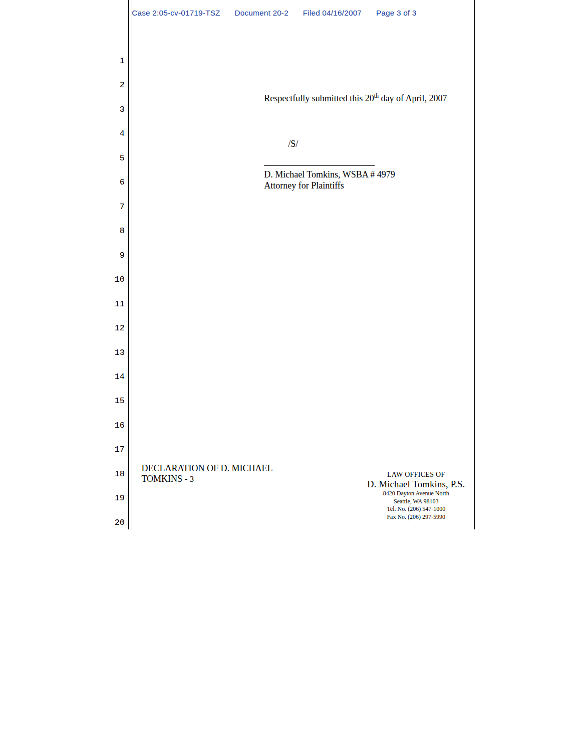Case 2:05-cv-01719-TSZ Document 20-2 Filed 04/16/2007 Page 3 of 3
1
2
3
4
5
6
7
8
9
10
11
12
13
14
15
16
17
18
19
20
21
22
23
Respectfully submitted this 20th day of April, 2007
/S/
D. Michael Tomkins, WSBA # 4979
Attorney for Plaintiffs
DECLARATION OF D. MICHAEL
TOMKINS - 3
LAW OFFICES OF
D. Michael Tomkins, P.S.
8420 Dayton Avenue North
Seattle, WA 98103
Tel. No. (206) 547-1000
Fax No. (206) 297-5990